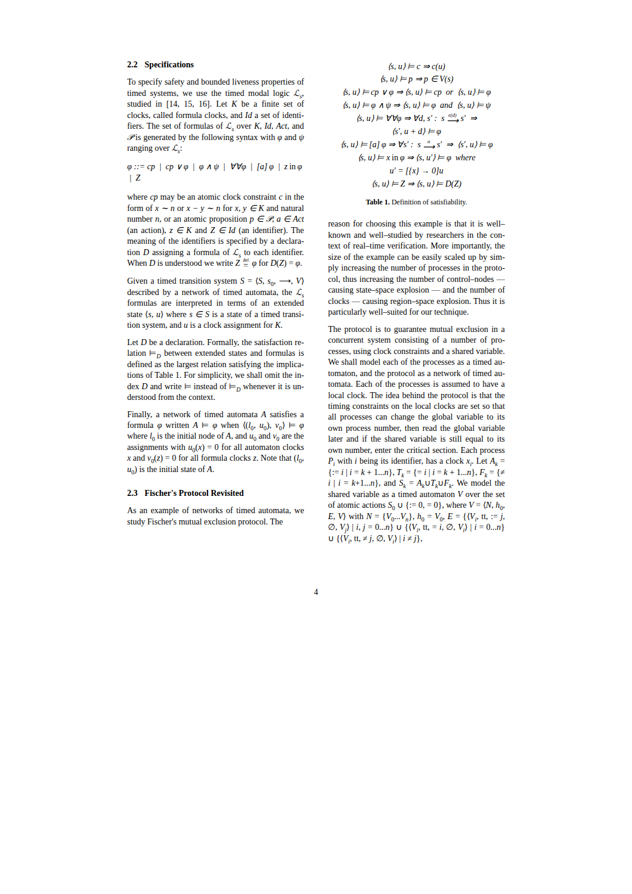2.2 Specifications
To specify safety and bounded liveness properties of timed systems, we use the timed modal logic ℒs, studied in [14, 15, 16]. Let K be a finite set of clocks, called formula clocks, and Id a set of identifiers. The set of formulas of ℒs over K, Id, Act, and 𝒫 is generated by the following syntax with φ and ψ ranging over ℒs:
φ ::= cp | cp ∨ φ | φ ∧ ψ | ∀∀φ | [a] φ | z in φ | Z
where cp may be an atomic clock constraint c in the form of x ∼ n or x − y ∼ n for x, y ∈ K and natural number n, or an atomic proposition p ∈ 𝒫, a ∈ Act (an action), z ∈ K and Z ∈ Id (an identifier). The meaning of the identifiers is specified by a declaration D assigning a formula of ℒs to each identifier. When D is understood we write Z def= φ for D(Z) = φ.
Given a timed transition system S = ⟨S, s0, ⟶, V⟩ described by a network of timed automata, the ℒs formulas are interpreted in terms of an extended state ⟨s, u⟩ where s ∈ S is a state of a timed transition system, and u is a clock assignment for K.
Let D be a declaration. Formally, the satisfaction relation ⊨D between extended states and formulas is defined as the largest relation satisfying the implications of Table 1. For simplicity, we shall omit the index D and write ⊨ instead of ⊨D whenever it is understood from the context.
Finally, a network of timed automata A satisfies a formula φ written A ⊨ φ when ⟨(l0, u0), v0⟩ ⊨ φ where l0 is the initial node of A, and u0 and v0 are the assignments with u0(x) = 0 for all automaton clocks x and v0(z) = 0 for all formula clocks z. Note that (l0, u0) is the initial state of A.
2.3 Fischer's Protocol Revisited
As an example of networks of timed automata, we study Fischer's mutual exclusion protocol. The
⟨s, u⟩ ⊨ c ⇒ c(u)
⟨s, u⟩ ⊨ p ⇒ p ∈ V(s)
⟨s, u⟩ ⊨ cp ∨ φ ⇒ ⟨s, u⟩ ⊨ cp or ⟨s, u⟩ ⊨ φ
⟨s, u⟩ ⊨ φ ∧ ψ ⇒ ⟨s, u⟩ ⊨ φ and ⟨s, u⟩ ⊨ ψ
⟨s, u⟩ ⊨ ∀∀φ ⇒ ∀d, s′ : s ϵ(d)⟶ s′ ⇒
⟨s′, u + d⟩ ⊨ φ
⟨s, u⟩ ⊨ [a] φ ⇒ ∀s′ : s a⟶ s′ ⇒ ⟨s′, u⟩ ⊨ φ
⟨s, u⟩ ⊨ x in φ ⇒ ⟨s, u′⟩ ⊨ φ where
u′ = [{x} → 0]u
⟨s, u⟩ ⊨ Z ⇒ ⟨s, u⟩ ⊨ D(Z)
Table 1. Definition of satisfiability.
reason for choosing this example is that it is well–known and well–studied by researchers in the context of real–time verification. More importantly, the size of the example can be easily scaled up by simply increasing the number of processes in the protocol, thus increasing the number of control–nodes — causing state–space explosion — and the number of clocks — causing region–space explosion. Thus it is particularly well–suited for our technique.
The protocol is to guarantee mutual exclusion in a concurrent system consisting of a number of processes, using clock constraints and a shared variable. We shall model each of the processes as a timed automaton, and the protocol as a network of timed automata. Each of the processes is assumed to have a local clock. The idea behind the protocol is that the timing constraints on the local clocks are set so that all processes can change the global variable to its own process number, then read the global variable later and if the shared variable is still equal to its own number, enter the critical section. Each process Pi with i being its identifier, has a clock xi. Let Ak = {:= i | i = k + 1...n}, Tk = {= i | i = k + 1...n}, Fk = {≠ i | i = k+1...n}, and Sk = Ak∪Tk∪Fk. We model the shared variable as a timed automaton V over the set of atomic actions S0 ∪ {:= 0, = 0}, where V = ⟨N, h0, E, V⟩ with N = {V0...Vn}, h0 = V0, E = {⟨Vi, tt, := j, ∅, Vj⟩ | i, j = 0...n} ∪ {⟨Vi, tt, = i, ∅, Vi⟩ | i = 0...n} ∪ {⟨Vi, tt, ≠ j, ∅, Vi⟩ | i ≠ j},
4